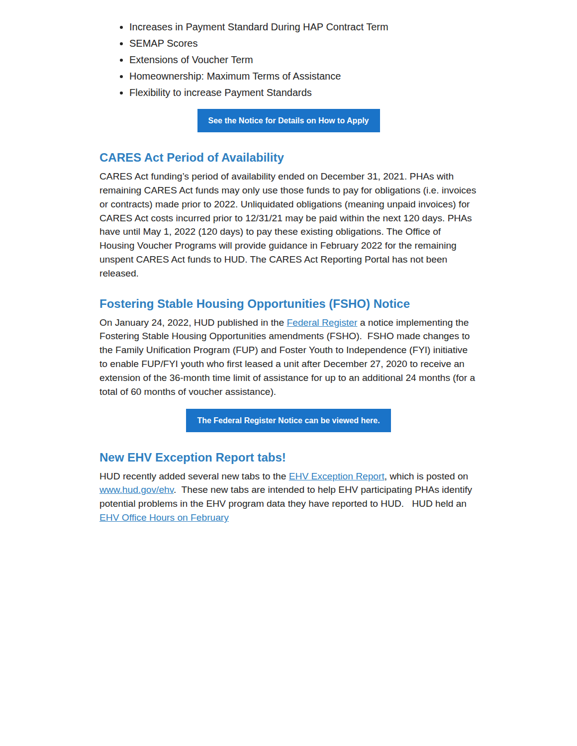Increases in Payment Standard During HAP Contract Term
SEMAP Scores
Extensions of Voucher Term
Homeownership: Maximum Terms of Assistance
Flexibility to increase Payment Standards
See the Notice for Details on How to Apply
CARES Act Period of Availability
CARES Act funding’s period of availability ended on December 31, 2021. PHAs with remaining CARES Act funds may only use those funds to pay for obligations (i.e. invoices or contracts) made prior to 2022. Unliquidated obligations (meaning unpaid invoices) for CARES Act costs incurred prior to 12/31/21 may be paid within the next 120 days. PHAs have until May 1, 2022 (120 days) to pay these existing obligations. The Office of Housing Voucher Programs will provide guidance in February 2022 for the remaining unspent CARES Act funds to HUD. The CARES Act Reporting Portal has not been released.
Fostering Stable Housing Opportunities (FSHO) Notice
On January 24, 2022, HUD published in the Federal Register a notice implementing the Fostering Stable Housing Opportunities amendments (FSHO). FSHO made changes to the Family Unification Program (FUP) and Foster Youth to Independence (FYI) initiative to enable FUP/FYI youth who first leased a unit after December 27, 2020 to receive an extension of the 36-month time limit of assistance for up to an additional 24 months (for a total of 60 months of voucher assistance).
The Federal Register Notice can be viewed here.
New EHV Exception Report tabs!
HUD recently added several new tabs to the EHV Exception Report, which is posted on www.hud.gov/ehv. These new tabs are intended to help EHV participating PHAs identify potential problems in the EHV program data they have reported to HUD. HUD held an EHV Office Hours on February